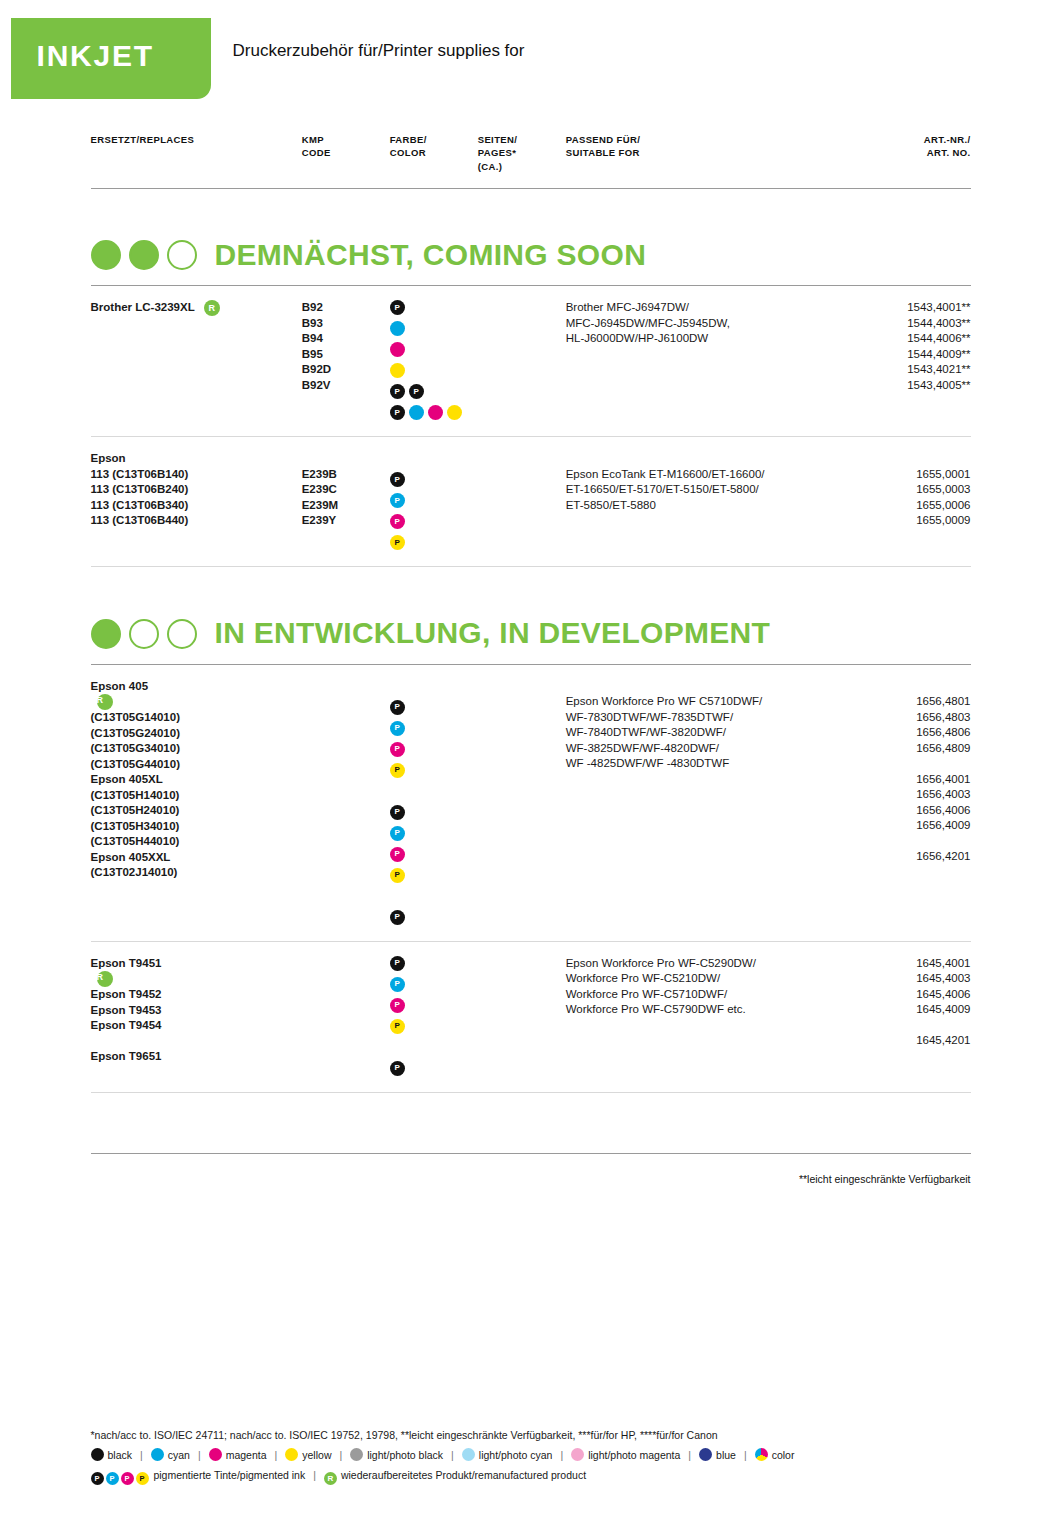INKJET
Druckerzubehör für/Printer supplies for
| ERSETZT/REPLACES | KMP CODE | FARBE/ COLOR | SEITEN/ PAGES* (CA.) | PASSEND FÜR/ SUITABLE FOR | ART.-NR./ ART. NO. |
| --- | --- | --- | --- | --- | --- |
DEMNÄCHST, COMING SOON
| Brother LC-3239XL R | B92 B93 B94 B95 B92D B92V | P P P P P P P P P P | | Brother MFC-J6947DW/ MFC-J6945DW/MFC-J5945DW, HL-J6000DW/HP-J6100DW | 1543,4001** 1544,4003** 1544,4006** 1544,4009** 1543,4021** 1543,4005** |
| Epson 113 (C13T06B140) 113 (C13T06B240) 113 (C13T06B340) 113 (C13T06B440) | E239B E239C E239M E239Y | P P P P | | Epson EcoTank ET-M16600/ET-16600/ ET-16650/ET-5170/ET-5150/ET-5800/ ET-5850/ET-5880 | 1655,0001 1655,0003 1655,0006 1655,0009 |
IN ENTWICKLUNG, IN DEVELOPMENT
| Epson 405 R (C13T05G14010) (C13T05G24010) (C13T05G34010) (C13T05G44010) Epson 405XL (C13T05H14010) (C13T05H24010) (C13T05H34010) (C13T05H44010) Epson 405XXL (C13T02J14010) | | P P P P P P P P P | | Epson Workforce Pro WF C5710DWF/ WF-7830DTWF/WF-7835DTWF/ WF-7840DTWF/WF-3820DWF/ WF-3825DWF/WF-4820DWF/ WF -4825DWF/WF -4830DTWF | 1656,4801 1656,4803 1656,4806 1656,4809 1656,4001 1656,4003 1656,4006 1656,4009 1656,4201 |
| Epson T9451 R Epson T9452 Epson T9453 Epson T9454 Epson T9651 | | P P P P P | | Epson Workforce Pro WF-C5290DW/ Workforce Pro WF-C5210DW/ Workforce Pro WF-C5710DWF/ Workforce Pro WF-C5790DWF etc. | 1645,4001 1645,4003 1645,4006 1645,4009 1645,4201 |
**leicht eingeschränkte Verfügbarkeit
*nach/acc to. ISO/IEC 24711; nach/acc to. ISO/IEC 19752, 19798, **leicht eingeschränkte Verfügbarkeit, ***für/for HP, ****für/for Canon
black| cyan| magenta| yellow| light/photo black| light/photo cyan| light/photo magenta| blue| color
PPPP pigmentierte Tinte/pigmented ink | Rwiederaufbereitetes Produkt/remanufactured product